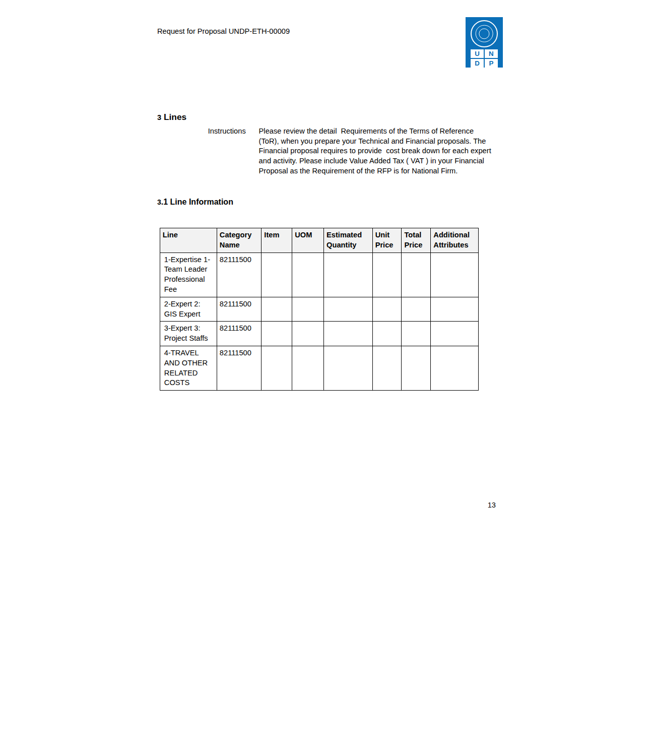Request for Proposal UNDP-ETH-00009
UN DP
3 Lines
Instructions
Please review the detail Requirements of the Terms of Reference (ToR), when you prepare your Technical and Financial proposals. The Financial proposal requires to provide cost break down for each expert and activity. Please include Value Added Tax ( VAT ) in your Financial Proposal as the Requirement of the RFP is for National Firm.
3.1 Line Information
| Line | Category Name | Item | UOM | Estimated Quantity | Unit Price | Total Price | Additional Attributes |
| --- | --- | --- | --- | --- | --- | --- | --- |
| 1-Expertise 1-Team Leader Professional Fee | 82111500 | | | | | | |
| 2-Expert 2: GIS Expert | 82111500 | | | | | | |
| 3-Expert 3: Project Staffs | 82111500 | | | | | | |
| 4-TRAVEL AND OTHER RELATED COSTS | 82111500 | | | | | | |
13